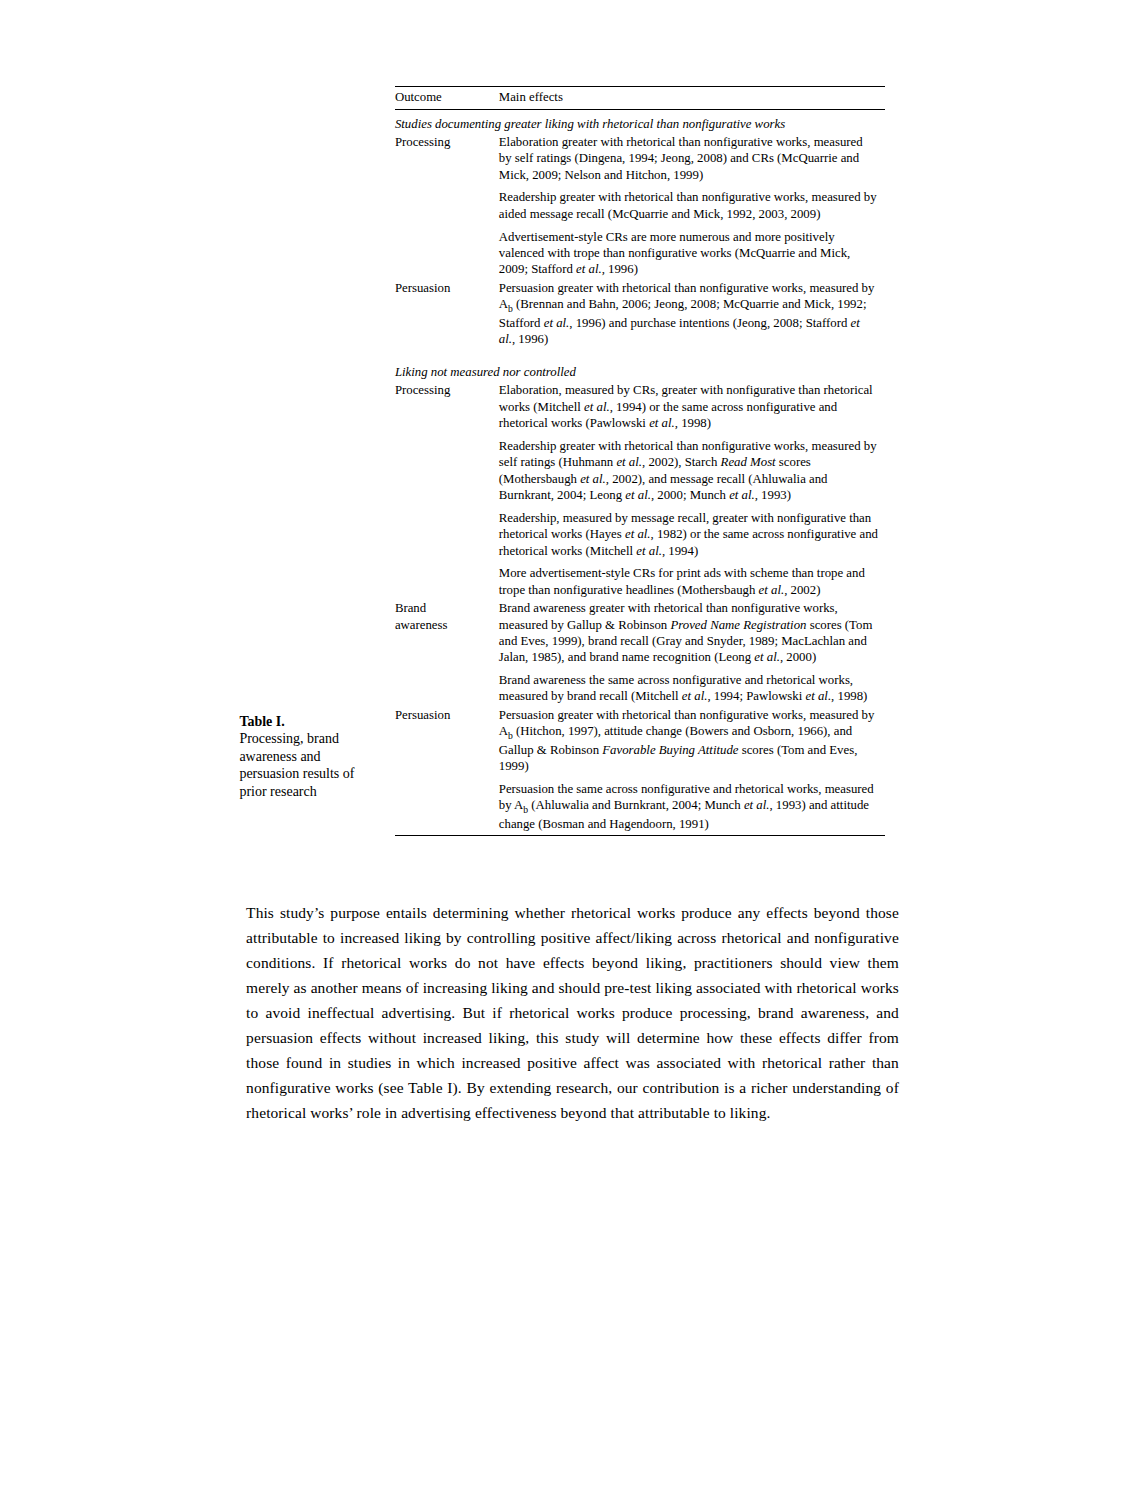Table I.
Processing, brand
awareness and
persuasion results of
prior research
| Outcome | Main effects |
| --- | --- |
| Studies documenting greater liking with rhetorical than nonfigurative works |
| Processing | Elaboration greater with rhetorical than nonfigurative works, measured by self ratings (Dingena, 1994; Jeong, 2008) and CRs (McQuarrie and Mick, 2009; Nelson and Hitchon, 1999) Readership greater with rhetorical than nonfigurative works, measured by aided message recall (McQuarrie and Mick, 1992, 2003, 2009) Advertisement-style CRs are more numerous and more positively valenced with trope than nonfigurative works (McQuarrie and Mick, 2009; Stafford et al. , 1996) |
| Persuasion | Persuasion greater with rhetorical than nonfigurative works, measured by A b (Brennan and Bahn, 2006; Jeong, 2008; McQuarrie and Mick, 1992; Stafford et al. , 1996) and purchase intentions (Jeong, 2008; Stafford et al. , 1996) |
| Liking not measured nor controlled |
| Processing | Elaboration, measured by CRs, greater with nonfigurative than rhetorical works (Mitchell et al. , 1994) or the same across nonfigurative and rhetorical works (Pawlowski et al. , 1998) Readership greater with rhetorical than nonfigurative works, measured by self ratings (Huhmann et al. , 2002), Starch Read Most scores (Mothersbaugh et al. , 2002), and message recall (Ahluwalia and Burnkrant, 2004; Leong et al. , 2000; Munch et al. , 1993) Readership, measured by message recall, greater with nonfigurative than rhetorical works (Hayes et al. , 1982) or the same across nonfigurative and rhetorical works (Mitchell et al. , 1994) More advertisement-style CRs for print ads with scheme than trope and trope than nonfigurative headlines (Mothersbaugh et al. , 2002) |
| Brand awareness | Brand awareness greater with rhetorical than nonfigurative works, measured by Gallup & Robinson Proved Name Registration scores (Tom and Eves, 1999), brand recall (Gray and Snyder, 1989; MacLachlan and Jalan, 1985), and brand name recognition (Leong et al. , 2000) Brand awareness the same across nonfigurative and rhetorical works, measured by brand recall (Mitchell et al. , 1994; Pawlowski et al. , 1998) |
| Persuasion | Persuasion greater with rhetorical than nonfigurative works, measured by A b (Hitchon, 1997), attitude change (Bowers and Osborn, 1966), and Gallup & Robinson Favorable Buying Attitude scores (Tom and Eves, 1999) Persuasion the same across nonfigurative and rhetorical works, measured by A b (Ahluwalia and Burnkrant, 2004; Munch et al. , 1993) and attitude change (Bosman and Hagendoorn, 1991) |
This study’s purpose entails determining whether rhetorical works produce any effects beyond those attributable to increased liking by controlling positive affect/liking across rhetorical and nonfigurative conditions. If rhetorical works do not have effects beyond liking, practitioners should view them merely as another means of increasing liking and should pre-test liking associated with rhetorical works to avoid ineffectual advertising. But if rhetorical works produce processing, brand awareness, and persuasion effects without increased liking, this study will determine how these effects differ from those found in studies in which increased positive affect was associated with rhetorical rather than nonfigurative works (see Table I). By extending research, our contribution is a richer understanding of rhetorical works’ role in advertising effectiveness beyond that attributable to liking.